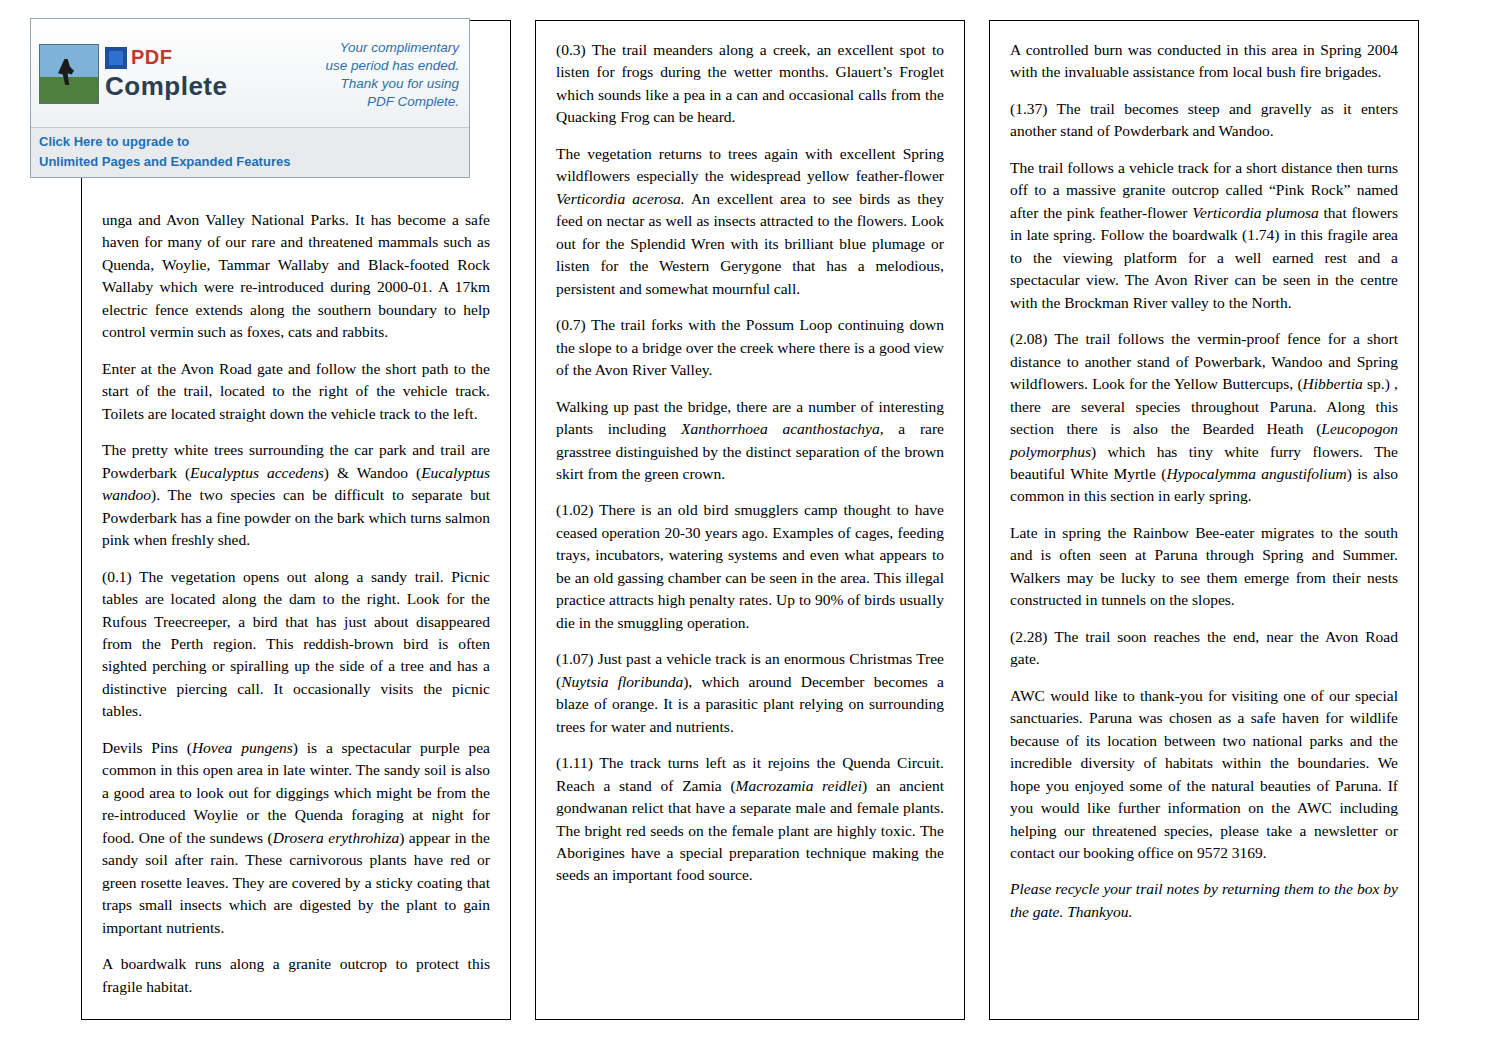PDF
Complete
Your complimentary
use period has ended.
Thank you for using
PDF Complete.
Click Here to upgrade to
Unlimited Pages and Expanded Features
unga and Avon Valley National Parks. It has become a safe haven for many of our rare and threatened mammals such as Quenda, Woylie, Tammar Wallaby and Black-footed Rock Wallaby which were re-introduced during 2000-01. A 17km electric fence extends along the southern boundary to help control vermin such as foxes, cats and rabbits.
Enter at the Avon Road gate and follow the short path to the start of the trail, located to the right of the vehicle track. Toilets are located straight down the vehicle track to the left.
The pretty white trees surrounding the car park and trail are Powderbark (Eucalyptus accedens) & Wandoo (Eucalyptus wandoo). The two species can be difficult to separate but Powderbark has a fine powder on the bark which turns salmon pink when freshly shed.
(0.1) The vegetation opens out along a sandy trail. Picnic tables are located along the dam to the right. Look for the Rufous Treecreeper, a bird that has just about disappeared from the Perth region. This reddish-brown bird is often sighted perching or spiralling up the side of a tree and has a distinctive piercing call. It occasionally visits the picnic tables.
Devils Pins (Hovea pungens) is a spectacular purple pea common in this open area in late winter. The sandy soil is also a good area to look out for diggings which might be from the re-introduced Woylie or the Quenda foraging at night for food. One of the sundews (Drosera erythrohiza) appear in the sandy soil after rain. These carnivorous plants have red or green rosette leaves. They are covered by a sticky coating that traps small insects which are digested by the plant to gain important nutrients.
A boardwalk runs along a granite outcrop to protect this fragile habitat.
(0.3) The trail meanders along a creek, an excellent spot to listen for frogs during the wetter months. Glauert’s Froglet which sounds like a pea in a can and occasional calls from the Quacking Frog can be heard.
The vegetation returns to trees again with excellent Spring wildflowers especially the widespread yellow feather-flower Verticordia acerosa. An excellent area to see birds as they feed on nectar as well as insects attracted to the flowers. Look out for the Splendid Wren with its brilliant blue plumage or listen for the Western Gerygone that has a melodious, persistent and somewhat mournful call.
(0.7) The trail forks with the Possum Loop continuing down the slope to a bridge over the creek where there is a good view of the Avon River Valley.
Walking up past the bridge, there are a number of interesting plants including Xanthorrhoea acanthostachya, a rare grasstree distinguished by the distinct separation of the brown skirt from the green crown.
(1.02) There is an old bird smugglers camp thought to have ceased operation 20-30 years ago. Examples of cages, feeding trays, incubators, watering systems and even what appears to be an old gassing chamber can be seen in the area. This illegal practice attracts high penalty rates. Up to 90% of birds usually die in the smuggling operation.
(1.07) Just past a vehicle track is an enormous Christmas Tree (Nuytsia floribunda), which around December becomes a blaze of orange. It is a parasitic plant relying on surrounding trees for water and nutrients.
(1.11) The track turns left as it rejoins the Quenda Circuit. Reach a stand of Zamia (Macrozamia reidlei) an ancient gondwanan relict that have a separate male and female plants. The bright red seeds on the female plant are highly toxic. The Aborigines have a special preparation technique making the seeds an important food source.
A controlled burn was conducted in this area in Spring 2004 with the invaluable assistance from local bush fire brigades.
(1.37) The trail becomes steep and gravelly as it enters another stand of Powderbark and Wandoo.
The trail follows a vehicle track for a short distance then turns off to a massive granite outcrop called “Pink Rock” named after the pink feather-flower Verticordia plumosa that flowers in late spring. Follow the boardwalk (1.74) in this fragile area to the viewing platform for a well earned rest and a spectacular view. The Avon River can be seen in the centre with the Brockman River valley to the North.
(2.08) The trail follows the vermin-proof fence for a short distance to another stand of Powerbark, Wandoo and Spring wildflowers. Look for the Yellow Buttercups, (Hibbertia sp.) , there are several species throughout Paruna. Along this section there is also the Bearded Heath (Leucopogon polymorphus) which has tiny white furry flowers. The beautiful White Myrtle (Hypocalymma angustifolium) is also common in this section in early spring.
Late in spring the Rainbow Bee-eater migrates to the south and is often seen at Paruna through Spring and Summer. Walkers may be lucky to see them emerge from their nests constructed in tunnels on the slopes.
(2.28) The trail soon reaches the end, near the Avon Road gate.
AWC would like to thank-you for visiting one of our special sanctuaries. Paruna was chosen as a safe haven for wildlife because of its location between two national parks and the incredible diversity of habitats within the boundaries. We hope you enjoyed some of the natural beauties of Paruna. If you would like further information on the AWC including helping our threatened species, please take a newsletter or contact our booking office on 9572 3169.
Please recycle your trail notes by returning them to the box by the gate. Thankyou.